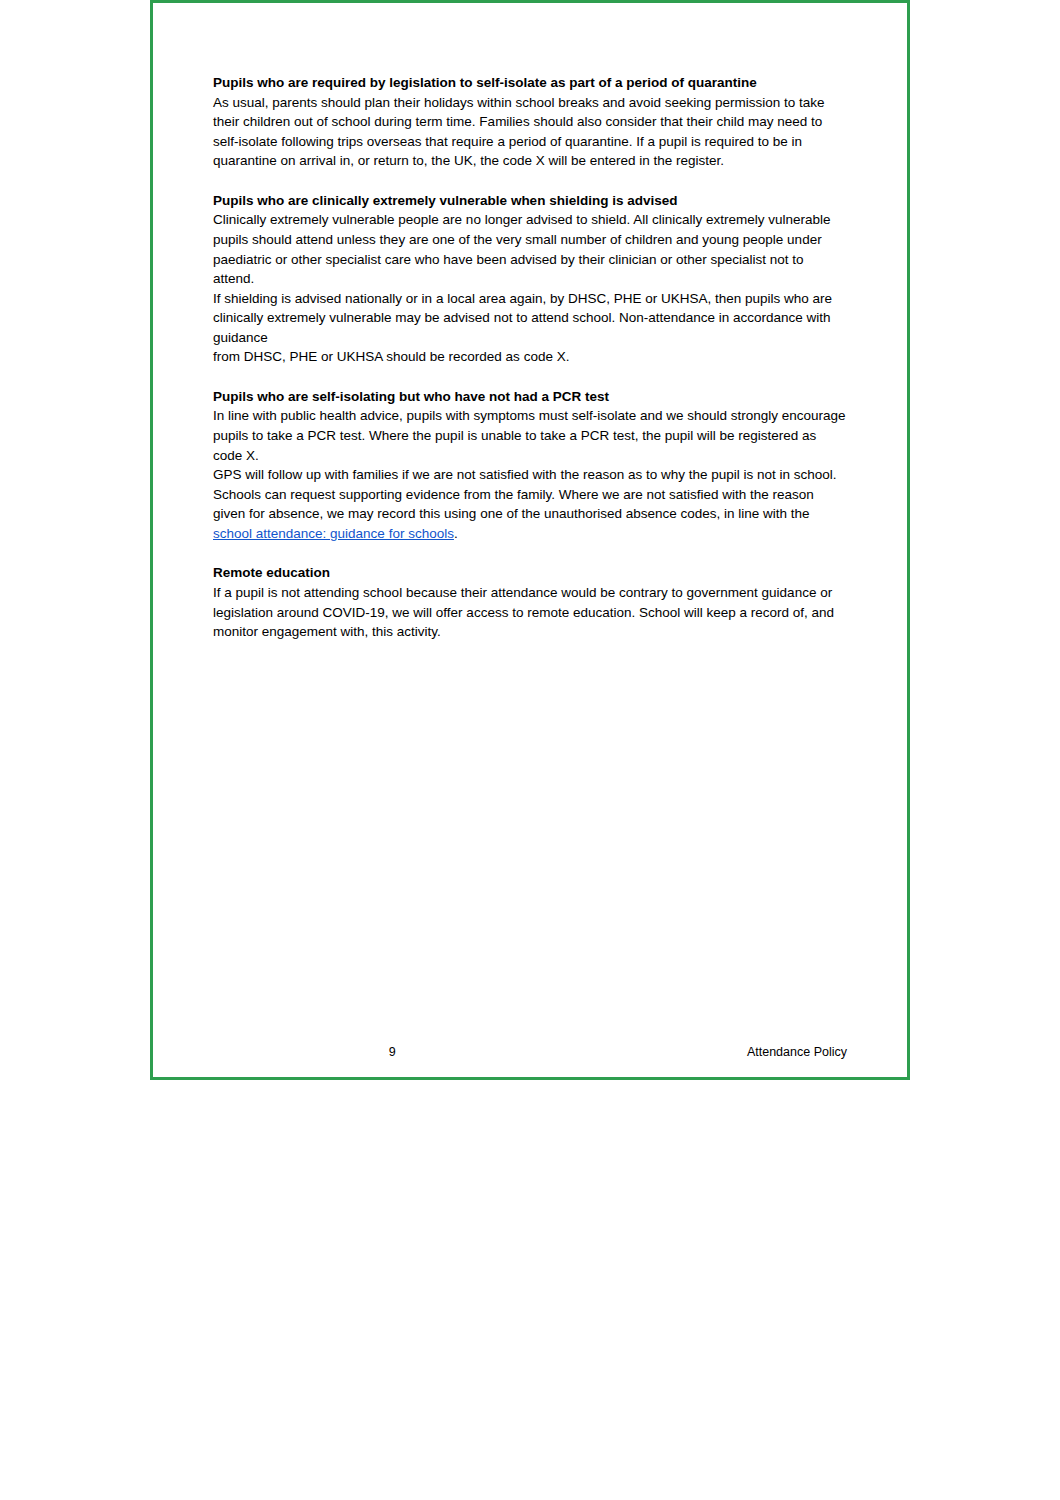Pupils who are required by legislation to self-isolate as part of a period of quarantine
As usual, parents should plan their holidays within school breaks and avoid seeking permission to take their children out of school during term time. Families should also consider that their child may need to self-isolate following trips overseas that require a period of quarantine. If a pupil is required to be in quarantine on arrival in, or return to, the UK, the code X will be entered in the register.
Pupils who are clinically extremely vulnerable when shielding is advised
Clinically extremely vulnerable people are no longer advised to shield. All clinically extremely vulnerable pupils should attend unless they are one of the very small number of children and young people under paediatric or other specialist care who have been advised by their clinician or other specialist not to attend.
If shielding is advised nationally or in a local area again, by DHSC, PHE or UKHSA, then pupils who are clinically extremely vulnerable may be advised not to attend school. Non-attendance in accordance with guidance
from DHSC, PHE or UKHSA should be recorded as code X.
Pupils who are self-isolating but who have not had a PCR test
In line with public health advice, pupils with symptoms must self-isolate and we should strongly encourage pupils to take a PCR test. Where the pupil is unable to take a PCR test, the pupil will be registered as code X.
GPS will follow up with families if we are not satisfied with the reason as to why the pupil is not in school. Schools can request supporting evidence from the family. Where we are not satisfied with the reason given for absence, we may record this using one of the unauthorised absence codes, in line with the school attendance: guidance for schools.
Remote education
If a pupil is not attending school because their attendance would be contrary to government guidance or legislation around COVID-19, we will offer access to remote education. School will keep a record of, and monitor engagement with, this activity.
9 Attendance Policy